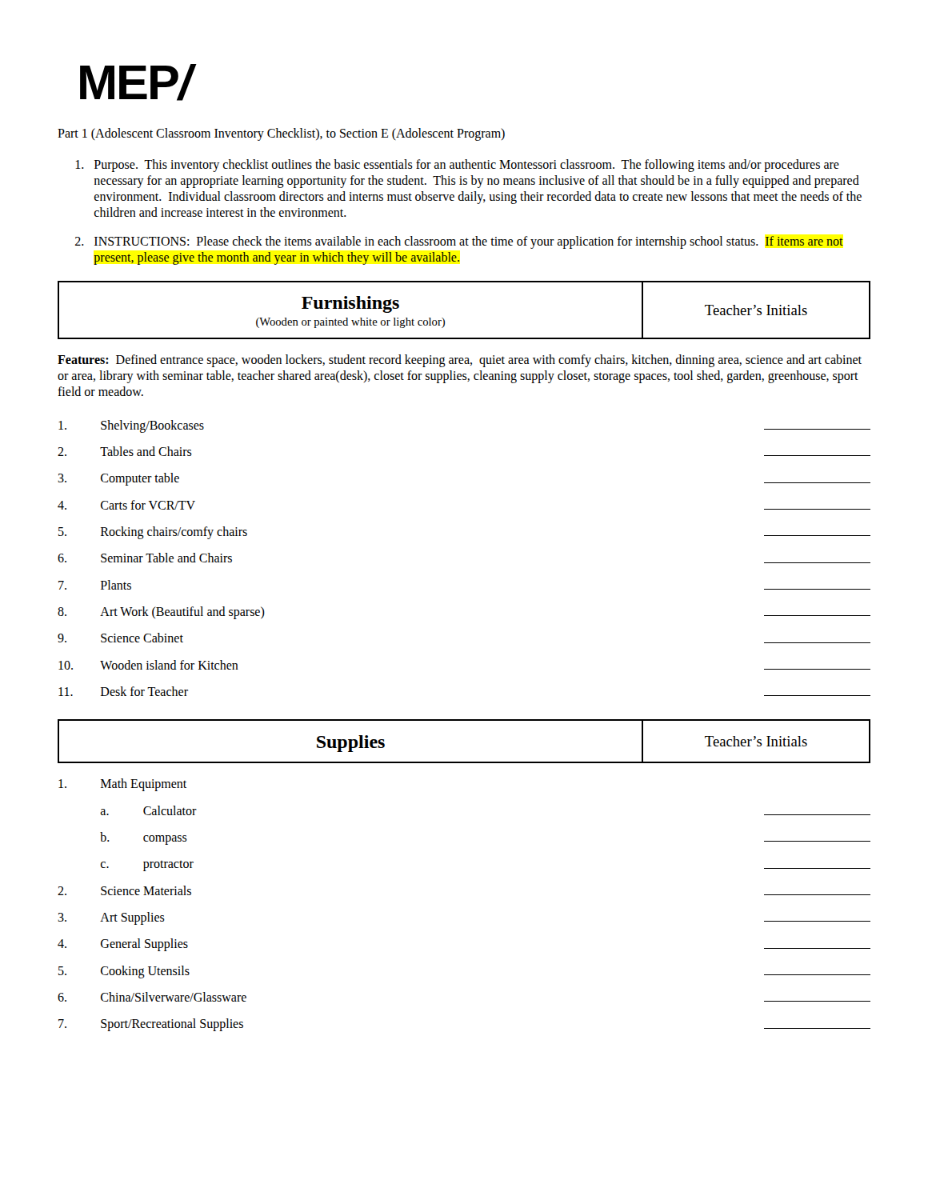MEP/
Part 1 (Adolescent Classroom Inventory Checklist), to Section E (Adolescent Program)
Purpose. This inventory checklist outlines the basic essentials for an authentic Montessori classroom. The following items and/or procedures are necessary for an appropriate learning opportunity for the student. This is by no means inclusive of all that should be in a fully equipped and prepared environment. Individual classroom directors and interns must observe daily, using their recorded data to create new lessons that meet the needs of the children and increase interest in the environment.
INSTRUCTIONS: Please check the items available in each classroom at the time of your application for internship school status. If items are not present, please give the month and year in which they will be available.
| Furnishings (Wooden or painted white or light color) | Teacher’s Initials |
Features: Defined entrance space, wooden lockers, student record keeping area, quiet area with comfy chairs, kitchen, dinning area, science and art cabinet or area, library with seminar table, teacher shared area(desk), closet for supplies, cleaning supply closet, storage spaces, tool shed, garden, greenhouse, sport field or meadow.
Shelving/Bookcases
Tables and Chairs
Computer table
Carts for VCR/TV
Rocking chairs/comfy chairs
Seminar Table and Chairs
Plants
Art Work (Beautiful and sparse)
Science Cabinet
Wooden island for Kitchen
Desk for Teacher
| Supplies | Teacher’s Initials |
Math Equipment
Calculator
compass
protractor
Science Materials
Art Supplies
General Supplies
Cooking Utensils
China/Silverware/Glassware
Sport/Recreational Supplies